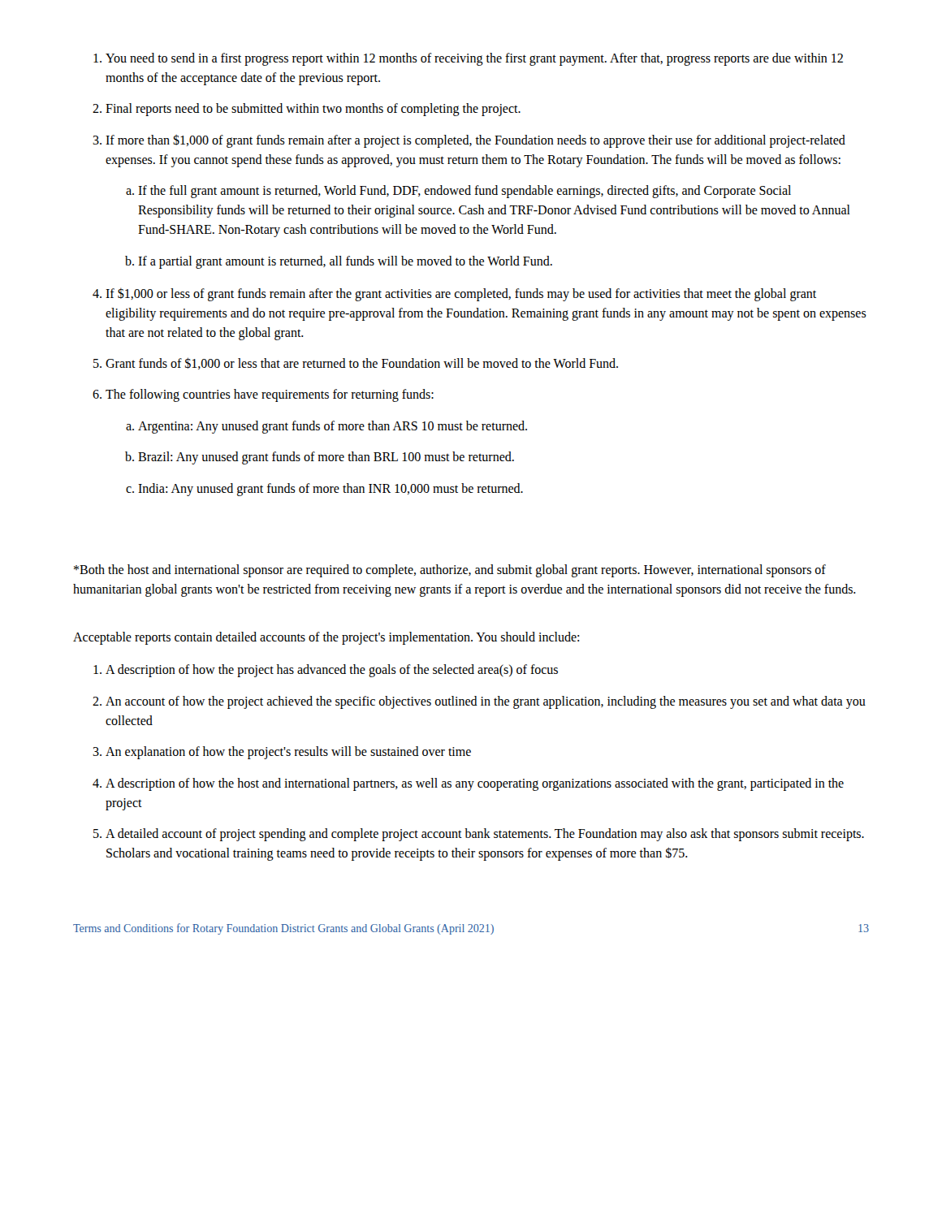You need to send in a first progress report within 12 months of receiving the first grant payment. After that, progress reports are due within 12 months of the acceptance date of the previous report.
Final reports need to be submitted within two months of completing the project.
If more than $1,000 of grant funds remain after a project is completed, the Foundation needs to approve their use for additional project-related expenses. If you cannot spend these funds as approved, you must return them to The Rotary Foundation. The funds will be moved as follows:
If the full grant amount is returned, World Fund, DDF, endowed fund spendable earnings, directed gifts, and Corporate Social Responsibility funds will be returned to their original source. Cash and TRF-Donor Advised Fund contributions will be moved to Annual Fund-SHARE. Non-Rotary cash contributions will be moved to the World Fund.
If a partial grant amount is returned, all funds will be moved to the World Fund.
If $1,000 or less of grant funds remain after the grant activities are completed, funds may be used for activities that meet the global grant eligibility requirements and do not require pre-approval from the Foundation. Remaining grant funds in any amount may not be spent on expenses that are not related to the global grant.
Grant funds of $1,000 or less that are returned to the Foundation will be moved to the World Fund.
The following countries have requirements for returning funds:
Argentina: Any unused grant funds of more than ARS 10 must be returned.
Brazil: Any unused grant funds of more than BRL 100 must be returned.
India: Any unused grant funds of more than INR 10,000 must be returned.
*Both the host and international sponsor are required to complete, authorize, and submit global grant reports. However, international sponsors of humanitarian global grants won't be restricted from receiving new grants if a report is overdue and the international sponsors did not receive the funds.
Acceptable reports contain detailed accounts of the project's implementation. You should include:
A description of how the project has advanced the goals of the selected area(s) of focus
An account of how the project achieved the specific objectives outlined in the grant application, including the measures you set and what data you collected
An explanation of how the project's results will be sustained over time
A description of how the host and international partners, as well as any cooperating organizations associated with the grant, participated in the project
A detailed account of project spending and complete project account bank statements. The Foundation may also ask that sponsors submit receipts. Scholars and vocational training teams need to provide receipts to their sponsors for expenses of more than $75.
Terms and Conditions for Rotary Foundation District Grants and Global Grants (April 2021) 13